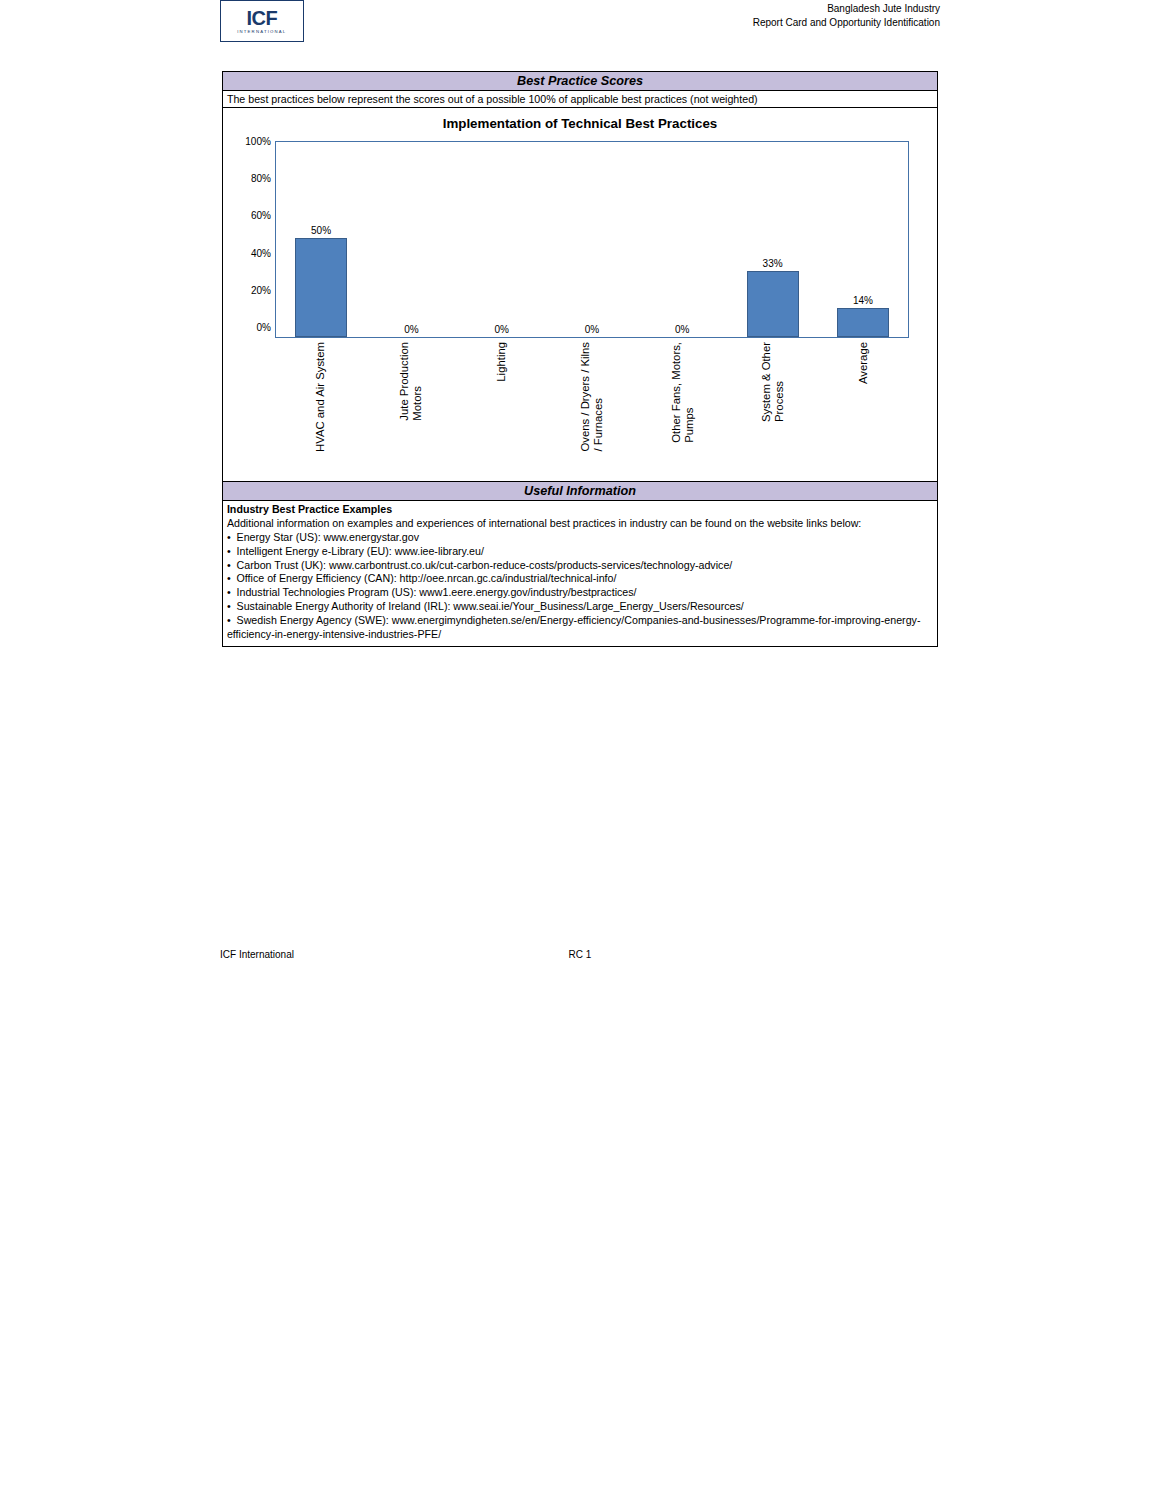ICF
INTERNATIONAL
Bangladesh Jute Industry
Report Card and Opportunity Identification
Best Practice Scores
The best practices below represent the scores out of a possible 100% of applicable best practices (not weighted)
Implementation of Technical Best Practices
100%
80%
60%
40%
20%
0%
50%
0%
0%
0%
0%
33%
14%
HVAC and Air System
Jute Production
Motors
Lighting
Ovens / Dryers / Kilns
/ Furnaces
Other Fans, Motors,
Pumps
System & Other
Process
Average
Useful Information
Industry Best Practice Examples
Additional information on examples and experiences of international best practices in industry can be found on the website links below:
• Energy Star (US): www.energystar.gov
• Intelligent Energy e-Library (EU): www.iee-library.eu/
• Carbon Trust (UK): www.carbontrust.co.uk/cut-carbon-reduce-costs/products-services/technology-advice/
• Office of Energy Efficiency (CAN): http://oee.nrcan.gc.ca/industrial/technical-info/
• Industrial Technologies Program (US): www1.eere.energy.gov/industry/bestpractices/
• Sustainable Energy Authority of Ireland (IRL): www.seai.ie/Your_Business/Large_Energy_Users/Resources/
• Swedish Energy Agency (SWE): www.energimyndigheten.se/en/Energy-efficiency/Companies-and-businesses/Programme-for-improving-energy-efficiency-in-energy-intensive-industries-PFE/
ICF International
RC 1